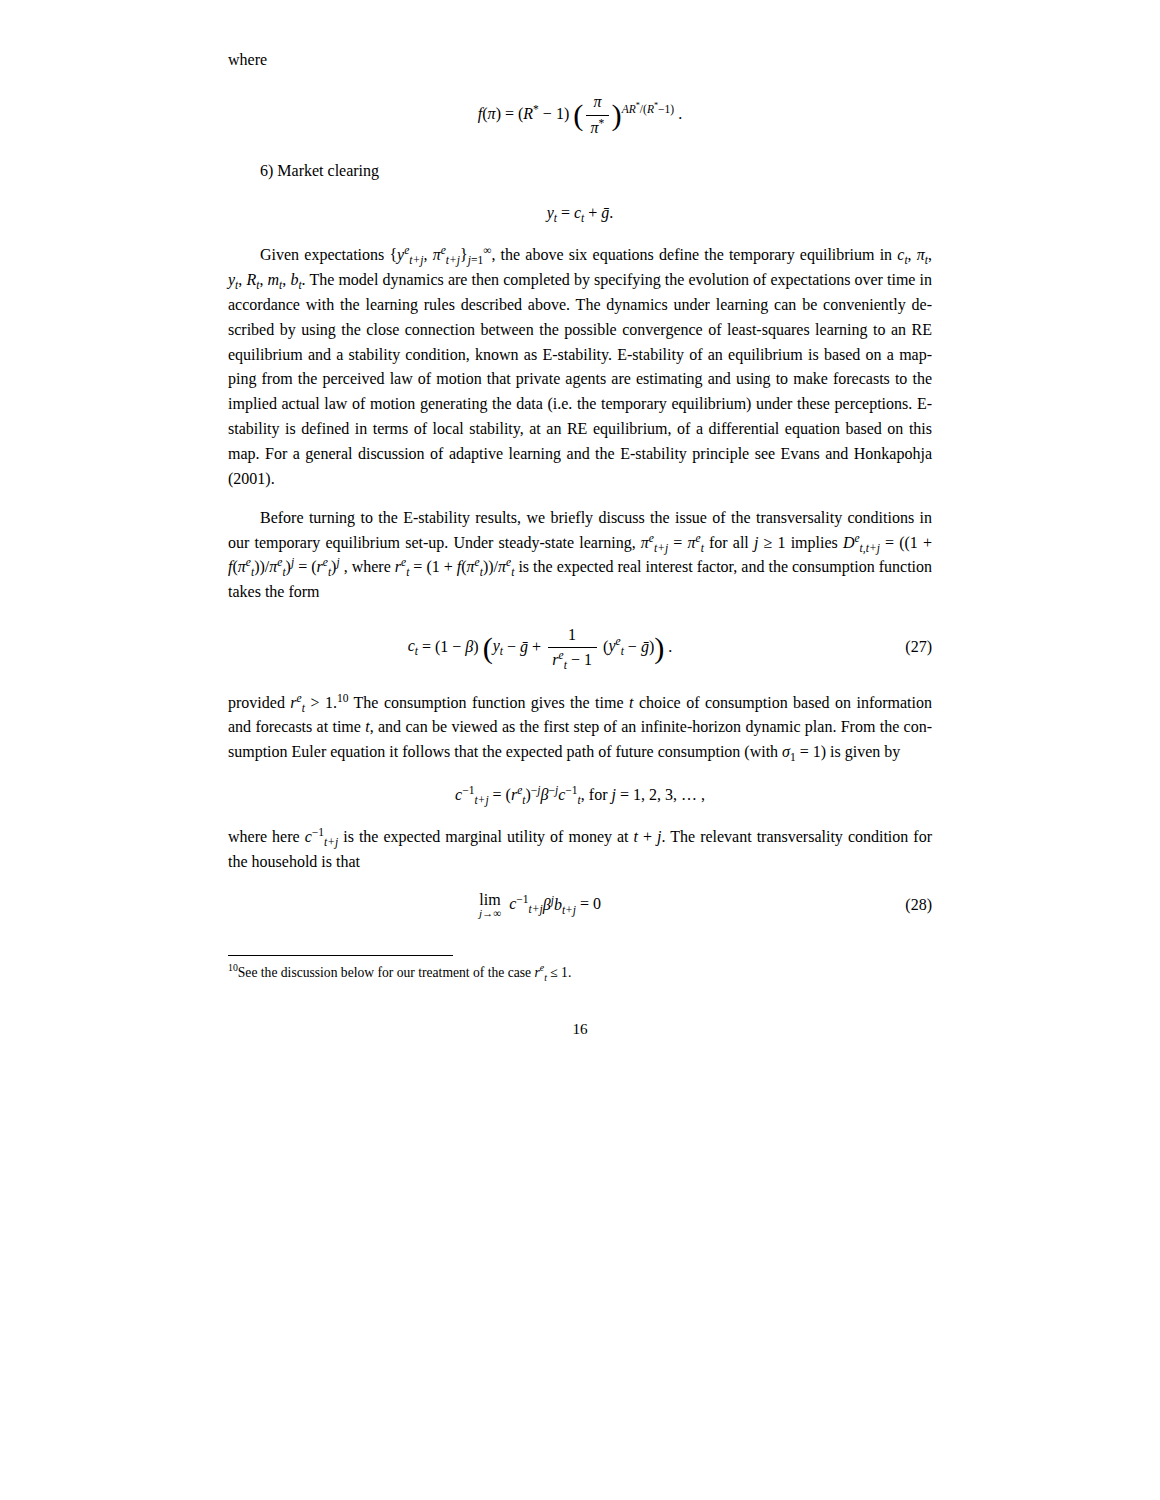where
f(π) = (R* − 1) (ππ*)AR*/(R*−1) .
6) Market clearing
yt = ct + ḡ.
Given expectations {yet+j, πet+j}j=1∞, the above six equations define the temporary equilibrium in ct, πt, yt, Rt, mt, bt. The model dynamics are then completed by specifying the evolution of expectations over time in accordance with the learning rules described above. The dynamics under learning can be conveniently described by using the close connection between the possible convergence of least-squares learning to an RE equilibrium and a stability condition, known as E-stability. E-stability of an equilibrium is based on a mapping from the perceived law of motion that private agents are estimating and using to make forecasts to the implied actual law of motion generating the data (i.e. the temporary equilibrium) under these perceptions. E-stability is defined in terms of local stability, at an RE equilibrium, of a differential equation based on this map. For a general discussion of adaptive learning and the E-stability principle see Evans and Honkapohja (2001).
Before turning to the E-stability results, we briefly discuss the issue of the transversality conditions in our temporary equilibrium set-up. Under steady-state learning, πet+j = πet for all j ≥ 1 implies Det,t+j = ((1 + f(πet))/πet)j = (ret)j , where ret = (1 + f(πet))/πet is the expected real interest factor, and the consumption function takes the form
ct = (1 − β) (yt − ḡ + 1 ret − 1 (yet − ḡ)) .
(27)
provided ret > 1.10 The consumption function gives the time t choice of consumption based on information and forecasts at time t, and can be viewed as the first step of an infinite-horizon dynamic plan. From the consumption Euler equation it follows that the expected path of future consumption (with σ1 = 1) is given by
c−1t+j = (ret)−jβ−jc−1t, for j = 1, 2, 3, … ,
where here c−1t+j is the expected marginal utility of money at t + j. The relevant transversality condition for the household is that
lim j→∞ c−1t+jβjbt+j = 0
(28)
10See the discussion below for our treatment of the case ret ≤ 1.
16